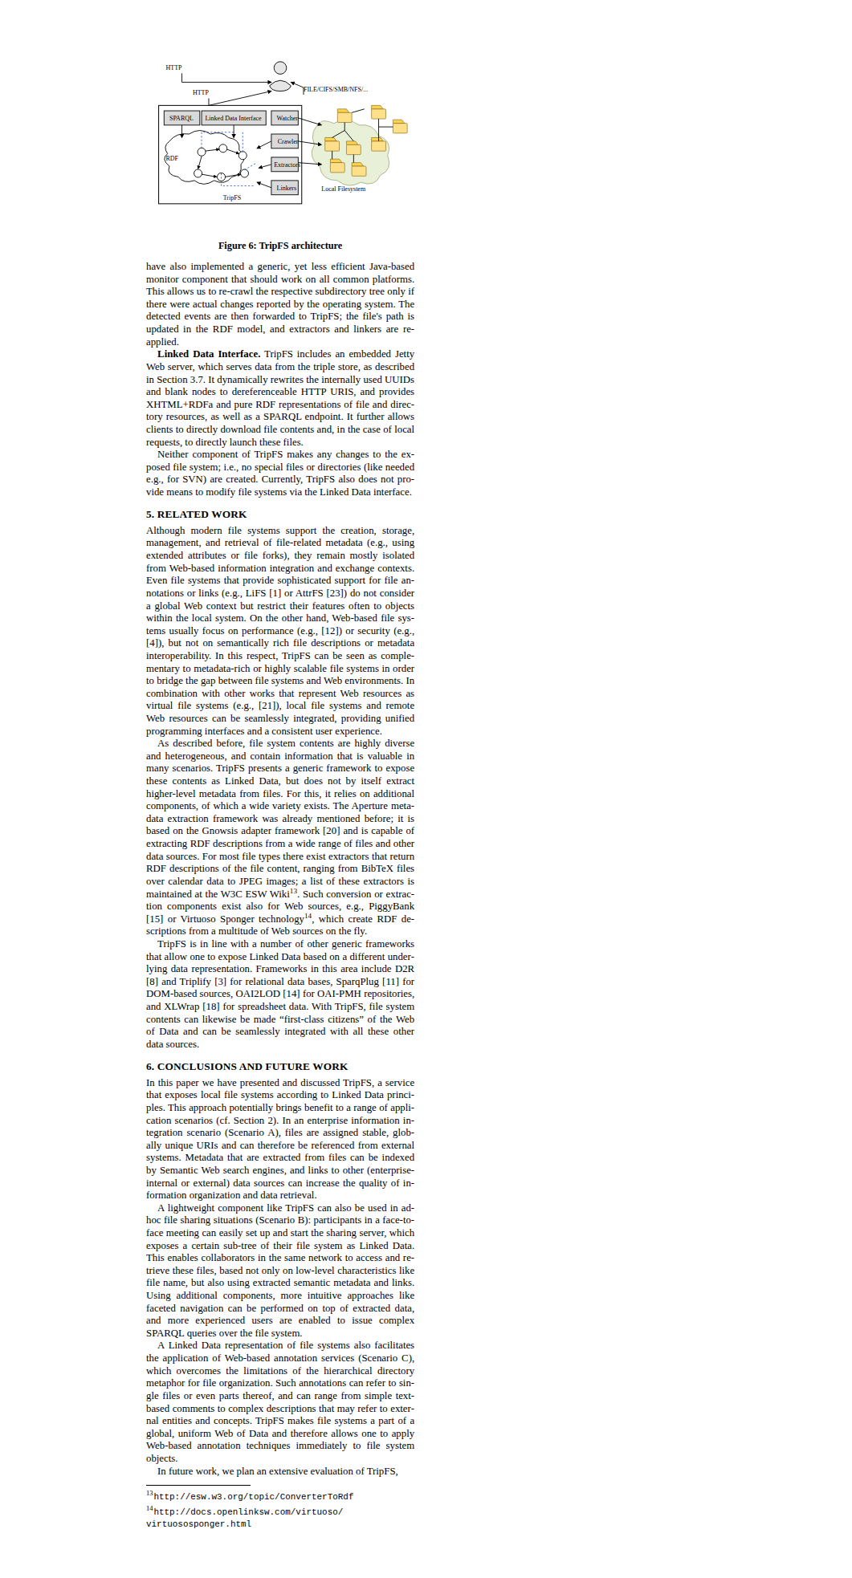HTTP HTTP FILE/CIFS/SMB/NFS/... TripFS SPARQL Linked Data Interface Watcher Crawler Extractors Linkers RDF Local Filesystem
Figure 6: TripFS architecture
have also implemented a generic, yet less efficient Java-based monitor component that should work on all common platforms. This allows us to re-crawl the respective subdirectory tree only if there were actual changes reported by the operating system. The detected events are then forwarded to TripFS; the file's path is updated in the RDF model, and extractors and linkers are re-applied.
Linked Data Interface. TripFS includes an embedded Jetty Web server, which serves data from the triple store, as described in Section 3.7. It dynamically rewrites the internally used UUIDs and blank nodes to dereferenceable HTTP URIS, and provides XHTML+RDFa and pure RDF representations of file and directory resources, as well as a SPARQL endpoint. It further allows clients to directly download file contents and, in the case of local requests, to directly launch these files.
Neither component of TripFS makes any changes to the exposed file system; i.e., no special files or directories (like needed e.g., for SVN) are created. Currently, TripFS also does not provide means to modify file systems via the Linked Data interface.
5. RELATED WORK
Although modern file systems support the creation, storage, management, and retrieval of file-related metadata (e.g., using extended attributes or file forks), they remain mostly isolated from Web-based information integration and exchange contexts. Even file systems that provide sophisticated support for file annotations or links (e.g., LiFS [1] or AttrFS [23]) do not consider a global Web context but restrict their features often to objects within the local system. On the other hand, Web-based file systems usually focus on performance (e.g., [12]) or security (e.g., [4]), but not on semantically rich file descriptions or metadata interoperability. In this respect, TripFS can be seen as complementary to metadata-rich or highly scalable file systems in order to bridge the gap between file systems and Web environments. In combination with other works that represent Web resources as virtual file systems (e.g., [21]), local file systems and remote Web resources can be seamlessly integrated, providing unified programming interfaces and a consistent user experience.
As described before, file system contents are highly diverse and heterogeneous, and contain information that is valuable in many scenarios. TripFS presents a generic framework to expose these contents as Linked Data, but does not by itself extract higher-level metadata from files. For this, it relies on additional components, of which a wide variety exists. The Aperture metadata extraction framework was already mentioned before; it is based on the Gnowsis adapter framework [20] and is capable of extracting RDF descriptions from a wide range of files and other data sources. For most file types there exist extractors that return RDF descriptions of the file content, ranging from BibTeX files over calendar data to JPEG images; a list of these extractors is maintained at the W3C ESW Wiki13. Such conversion or extraction components exist also for Web sources, e.g., PiggyBank [15] or Virtuoso Sponger technology14, which create RDF descriptions from a multitude of Web sources on the fly.
TripFS is in line with a number of other generic frameworks that allow one to expose Linked Data based on a different underlying data representation. Frameworks in this area include D2R [8] and Triplify [3] for relational data bases, SparqPlug [11] for DOM-based sources, OAI2LOD [14] for OAI-PMH repositories, and XLWrap [18] for spreadsheet data. With TripFS, file system contents can likewise be made “first-class citizens” of the Web of Data and can be seamlessly integrated with all these other data sources.
6. CONCLUSIONS AND FUTURE WORK
In this paper we have presented and discussed TripFS, a service that exposes local file systems according to Linked Data principles. This approach potentially brings benefit to a range of application scenarios (cf. Section 2). In an enterprise information integration scenario (Scenario A), files are assigned stable, globally unique URIs and can therefore be referenced from external systems. Metadata that are extracted from files can be indexed by Semantic Web search engines, and links to other (enterprise-internal or external) data sources can increase the quality of information organization and data retrieval.
A lightweight component like TripFS can also be used in ad-hoc file sharing situations (Scenario B): participants in a face-to-face meeting can easily set up and start the sharing server, which exposes a certain sub-tree of their file system as Linked Data. This enables collaborators in the same network to access and retrieve these files, based not only on low-level characteristics like file name, but also using extracted semantic metadata and links. Using additional components, more intuitive approaches like faceted navigation can be performed on top of extracted data, and more experienced users are enabled to issue complex SPARQL queries over the file system.
A Linked Data representation of file systems also facilitates the application of Web-based annotation services (Scenario C), which overcomes the limitations of the hierarchical directory metaphor for file organization. Such annotations can refer to single files or even parts thereof, and can range from simple text-based comments to complex descriptions that may refer to external entities and concepts. TripFS makes file systems a part of a global, uniform Web of Data and therefore allows one to apply Web-based annotation techniques immediately to file system objects.
In future work, we plan an extensive evaluation of TripFS,
13 http://esw.w3.org/topic/ConverterToRdf
14 http://docs.openlinksw.com/virtuoso/
virtuososponger.html